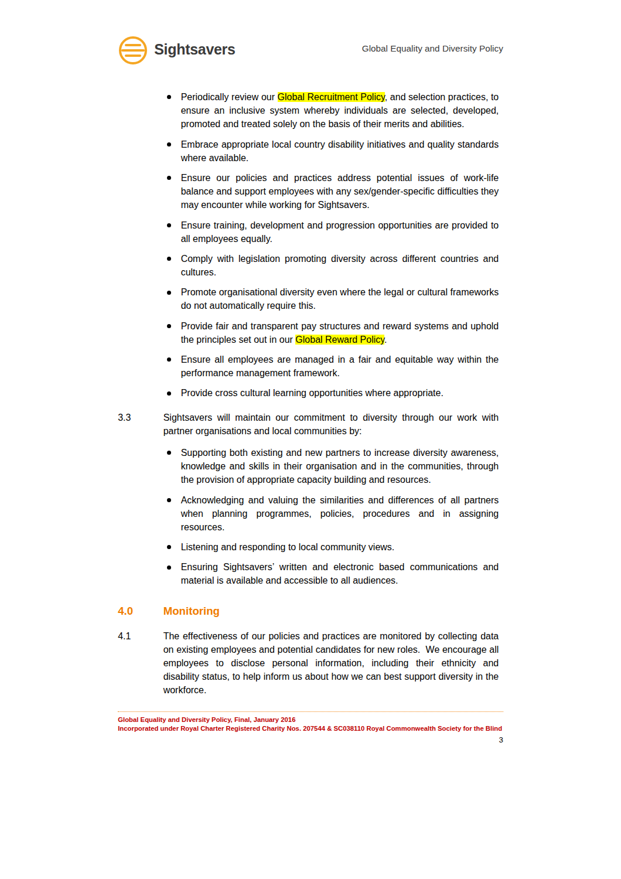Sightsavers
Global Equality and Diversity Policy
Periodically review our Global Recruitment Policy, and selection practices, to ensure an inclusive system whereby individuals are selected, developed, promoted and treated solely on the basis of their merits and abilities.
Embrace appropriate local country disability initiatives and quality standards where available.
Ensure our policies and practices address potential issues of work-life balance and support employees with any sex/gender-specific difficulties they may encounter while working for Sightsavers.
Ensure training, development and progression opportunities are provided to all employees equally.
Comply with legislation promoting diversity across different countries and cultures.
Promote organisational diversity even where the legal or cultural frameworks do not automatically require this.
Provide fair and transparent pay structures and reward systems and uphold the principles set out in our Global Reward Policy.
Ensure all employees are managed in a fair and equitable way within the performance management framework.
Provide cross cultural learning opportunities where appropriate.
3.3
Sightsavers will maintain our commitment to diversity through our work with partner organisations and local communities by:
Supporting both existing and new partners to increase diversity awareness, knowledge and skills in their organisation and in the communities, through the provision of appropriate capacity building and resources.
Acknowledging and valuing the similarities and differences of all partners when planning programmes, policies, procedures and in assigning resources.
Listening and responding to local community views.
Ensuring Sightsavers’ written and electronic based communications and material is available and accessible to all audiences.
4.0 Monitoring
4.1
The effectiveness of our policies and practices are monitored by collecting data on existing employees and potential candidates for new roles. We encourage all employees to disclose personal information, including their ethnicity and disability status, to help inform us about how we can best support diversity in the workforce.
Global Equality and Diversity Policy, Final, January 2016
Incorporated under Royal Charter Registered Charity Nos. 207544 & SC038110 Royal Commonwealth Society for the Blind
3